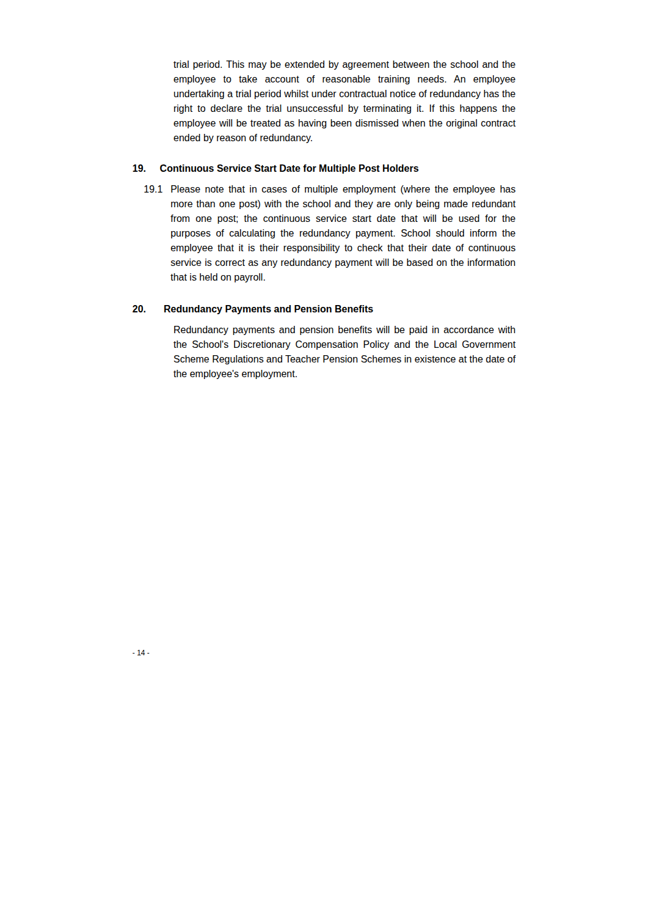trial period. This may be extended by agreement between the school and the employee to take account of reasonable training needs. An employee undertaking a trial period whilst under contractual notice of redundancy has the right to declare the trial unsuccessful by terminating it. If this happens the employee will be treated as having been dismissed when the original contract ended by reason of redundancy.
19. Continuous Service Start Date for Multiple Post Holders
19.1 Please note that in cases of multiple employment (where the employee has more than one post) with the school and they are only being made redundant from one post; the continuous service start date that will be used for the purposes of calculating the redundancy payment. School should inform the employee that it is their responsibility to check that their date of continuous service is correct as any redundancy payment will be based on the information that is held on payroll.
20. Redundancy Payments and Pension Benefits
Redundancy payments and pension benefits will be paid in accordance with the School's Discretionary Compensation Policy and the Local Government Scheme Regulations and Teacher Pension Schemes in existence at the date of the employee's employment.
- 14 -